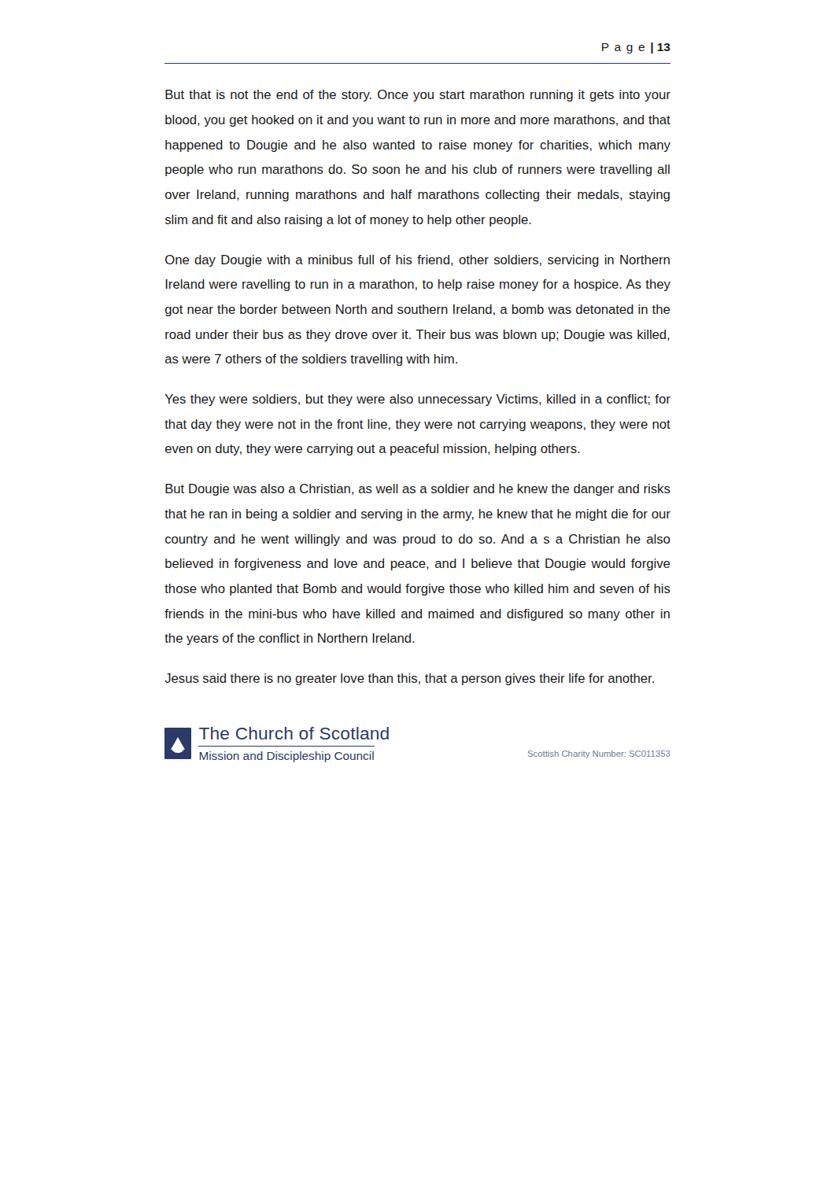P a g e | 13
But that is not the end of the story. Once you start marathon running it gets into your blood, you get hooked on it and you want to run in more and more marathons, and that happened to Dougie and he also wanted to raise money for charities, which many people who run marathons do. So soon he and his club of runners were travelling all over Ireland, running marathons and half marathons collecting their medals, staying slim and fit and also raising a lot of money to help other people.
One day Dougie with a minibus full of his friend, other soldiers, servicing in Northern Ireland were ravelling to run in a marathon, to help raise money for a hospice. As they got near the border between North and southern Ireland, a bomb was detonated in the road under their bus as they drove over it. Their bus was blown up; Dougie was killed, as were 7 others of the soldiers travelling with him.
Yes they were soldiers, but they were also unnecessary Victims, killed in a conflict; for that day they were not in the front line, they were not carrying weapons, they were not even on duty, they were carrying out a peaceful mission, helping others.
But Dougie was also a Christian, as well as a soldier and he knew the danger and risks that he ran in being a soldier and serving in the army, he knew that he might die for our country and he went willingly and was proud to do so. And a s a Christian he also believed in forgiveness and love and peace, and I believe that Dougie would forgive those who planted that Bomb and would forgive those who killed him and seven of his friends in the mini-bus who have killed and maimed and disfigured so many other in the years of the conflict in Northern Ireland.
Jesus said there is no greater love than this, that a person gives their life for another.
The Church of Scotland
Mission and Discipleship Council
Scottish Charity Number: SC011353